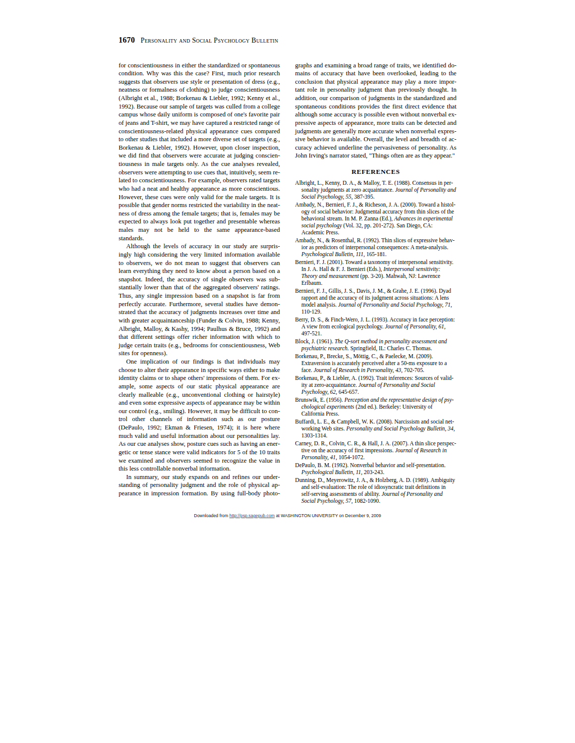1670 Personality and Social Psychology Bulletin
for conscientiousness in either the standardized or spontaneous condition. Why was this the case? First, much prior research suggests that observers use style or presentation of dress (e.g., neatness or formalness of clothing) to judge conscientiousness (Albright et al., 1988; Borkenau & Liebler, 1992; Kenny et al., 1992). Because our sample of targets was culled from a college campus whose daily uniform is composed of one's favorite pair of jeans and T-shirt, we may have captured a restricted range of conscientiousness-related physical appearance cues compared to other studies that included a more diverse set of targets (e.g., Borkenau & Liebler, 1992). However, upon closer inspection, we did find that observers were accurate at judging conscientiousness in male targets only. As the cue analyses revealed, observers were attempting to use cues that, intuitively, seem related to conscientiousness. For example, observers rated targets who had a neat and healthy appearance as more conscientious. However, these cues were only valid for the male targets. It is possible that gender norms restricted the variability in the neatness of dress among the female targets; that is, females may be expected to always look put together and presentable whereas males may not be held to the same appearance-based standards.
Although the levels of accuracy in our study are surprisingly high considering the very limited information available to observers, we do not mean to suggest that observers can learn everything they need to know about a person based on a snapshot. Indeed, the accuracy of single observers was substantially lower than that of the aggregated observers' ratings. Thus, any single impression based on a snapshot is far from perfectly accurate. Furthermore, several studies have demonstrated that the accuracy of judgments increases over time and with greater acquaintanceship (Funder & Colvin, 1988; Kenny, Albright, Malloy, & Kashy, 1994; Paulhus & Bruce, 1992) and that different settings offer richer information with which to judge certain traits (e.g., bedrooms for conscientiousness, Web sites for openness).
One implication of our findings is that individuals may choose to alter their appearance in specific ways either to make identity claims or to shape others' impressions of them. For example, some aspects of our static physical appearance are clearly malleable (e.g., unconventional clothing or hairstyle) and even some expressive aspects of appearance may be within our control (e.g., smiling). However, it may be difficult to control other channels of information such as our posture (DePaulo, 1992; Ekman & Friesen, 1974); it is here where much valid and useful information about our personalities lay. As our cue analyses show, posture cues such as having an energetic or tense stance were valid indicators for 5 of the 10 traits we examined and observers seemed to recognize the value in this less controllable nonverbal information.
In summary, our study expands on and refines our understanding of personality judgment and the role of physical appearance in impression formation. By using full-body photographs and examining a broad range of traits, we identified domains of accuracy that have been overlooked, leading to the conclusion that physical appearance may play a more important role in personality judgment than previously thought. In addition, our comparison of judgments in the standardized and spontaneous conditions provides the first direct evidence that although some accuracy is possible even without nonverbal expressive aspects of appearance, more traits can be detected and judgments are generally more accurate when nonverbal expressive behavior is available. Overall, the level and breadth of accuracy achieved underline the pervasiveness of personality. As John Irving's narrator stated, "Things often are as they appear."
REFERENCES
Albright, L., Kenny, D. A., & Malloy, T. E. (1988). Consensus in personality judgments at zero acquaintance. Journal of Personality and Social Psychology, 55, 387-395.
Ambady, N., Bernieri, F. J., & Richeson, J. A. (2000). Toward a histology of social behavior: Judgmental accuracy from thin slices of the behavioral stream. In M. P. Zanna (Ed.), Advances in experimental social psychology (Vol. 32, pp. 201-272). San Diego, CA: Academic Press.
Ambady, N., & Rosenthal, R. (1992). Thin slices of expressive behavior as predictors of interpersonal consequences: A meta-analysis. Psychological Bulletin, 111, 165-181.
Bernieri, F. J. (2001). Toward a taxonomy of interpersonal sensitivity. In J. A. Hall & F. J. Bernieri (Eds.), Interpersonal sensitivity: Theory and measurement (pp. 3-20). Mahwah, NJ: Lawrence Erlbaum.
Bernieri, F. J., Gillis, J. S., Davis, J. M., & Grahe, J. E. (1996). Dyad rapport and the accuracy of its judgment across situations: A lens model analysis. Journal of Personality and Social Psychology, 71, 110-129.
Berry, D. S., & Finch-Wero, J. L. (1993). Accuracy in face perception: A view from ecological psychology. Journal of Personality, 61, 497-521.
Block, J. (1961). The Q-sort method in personality assessment and psychiatric research. Springfield, IL: Charles C. Thomas.
Borkenau, P., Brecke, S., Möttig, C., & Paelecke, M. (2009). Extraversion is accurately perceived after a 50-ms exposure to a face. Journal of Research in Personality, 43, 702-705.
Borkenau, P., & Liebler, A. (1992). Trait inferences: Sources of validity at zero-acquaintance. Journal of Personality and Social Psychology, 62, 645-657.
Brunswik, E. (1956). Perception and the representative design of psychological experiments (2nd ed.). Berkeley: University of California Press.
Buffardi, L. E., & Campbell, W. K. (2008). Narcissism and social networking Web sites. Personality and Social Psychology Bulletin, 34, 1303-1314.
Carney, D. R., Colvin, C. R., & Hall, J. A. (2007). A thin slice perspective on the accuracy of first impressions. Journal of Research in Personality, 41, 1054-1072.
DePaulo, B. M. (1992). Nonverbal behavior and self-presentation. Psychological Bulletin, 11, 203-243.
Dunning, D., Meyerowitz, J. A., & Holzberg, A. D. (1989). Ambiguity and self-evaluation: The role of idiosyncratic trait definitions in self-serving assessments of ability. Journal of Personality and Social Psychology, 57, 1082-1090.
Downloaded from http://psp.sagepub.com at WASHINGTON UNIVERSITY on December 9, 2009